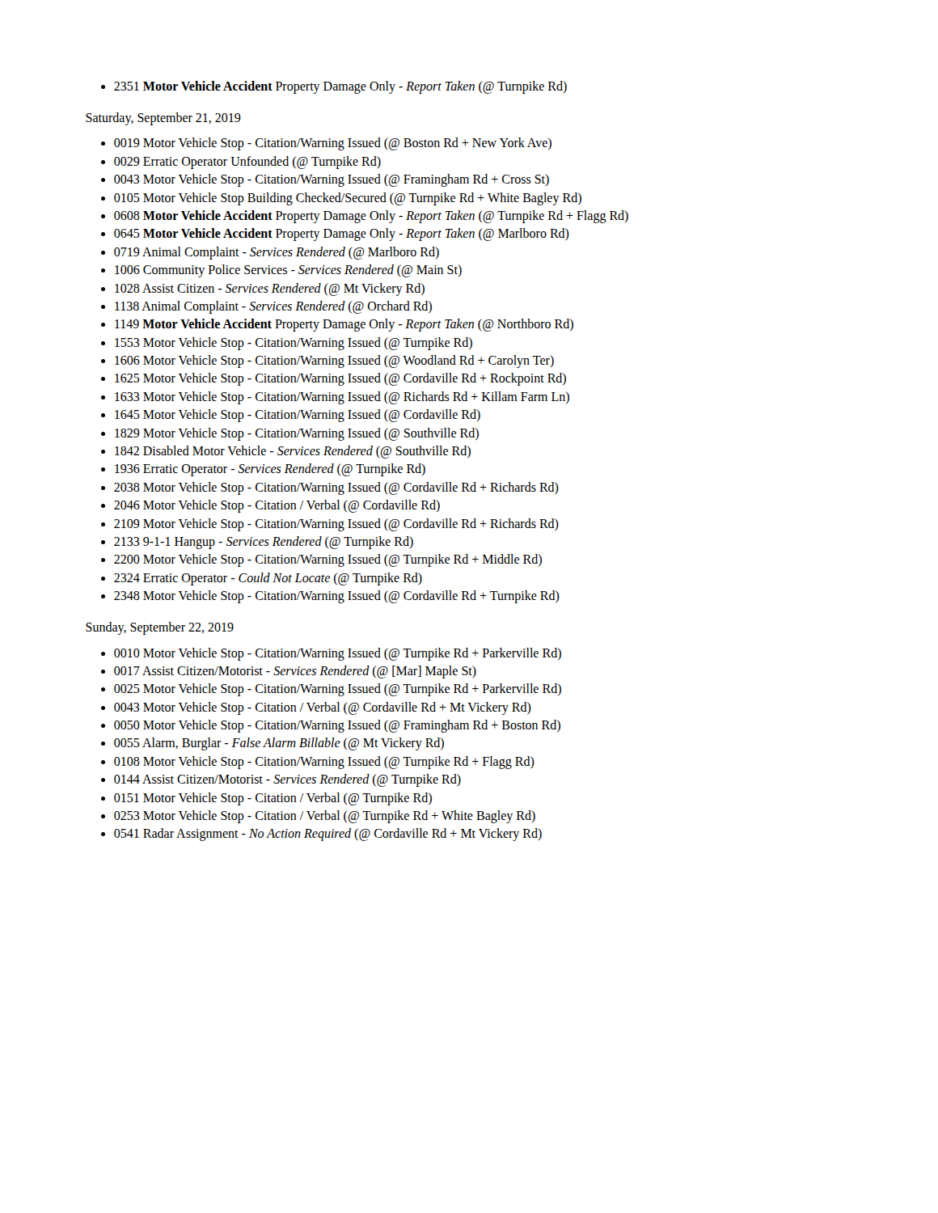2351 Motor Vehicle Accident Property Damage Only - Report Taken (@ Turnpike Rd)
Saturday, September 21, 2019
0019 Motor Vehicle Stop - Citation/Warning Issued (@ Boston Rd + New York Ave)
0029 Erratic Operator Unfounded (@ Turnpike Rd)
0043 Motor Vehicle Stop - Citation/Warning Issued (@ Framingham Rd + Cross St)
0105 Motor Vehicle Stop Building Checked/Secured (@ Turnpike Rd + White Bagley Rd)
0608 Motor Vehicle Accident Property Damage Only - Report Taken (@ Turnpike Rd + Flagg Rd)
0645 Motor Vehicle Accident Property Damage Only - Report Taken (@ Marlboro Rd)
0719 Animal Complaint - Services Rendered (@ Marlboro Rd)
1006 Community Police Services - Services Rendered (@ Main St)
1028 Assist Citizen - Services Rendered (@ Mt Vickery Rd)
1138 Animal Complaint - Services Rendered (@ Orchard Rd)
1149 Motor Vehicle Accident Property Damage Only - Report Taken (@ Northboro Rd)
1553 Motor Vehicle Stop - Citation/Warning Issued (@ Turnpike Rd)
1606 Motor Vehicle Stop - Citation/Warning Issued (@ Woodland Rd + Carolyn Ter)
1625 Motor Vehicle Stop - Citation/Warning Issued (@ Cordaville Rd + Rockpoint Rd)
1633 Motor Vehicle Stop - Citation/Warning Issued (@ Richards Rd + Killam Farm Ln)
1645 Motor Vehicle Stop - Citation/Warning Issued (@ Cordaville Rd)
1829 Motor Vehicle Stop - Citation/Warning Issued (@ Southville Rd)
1842 Disabled Motor Vehicle - Services Rendered (@ Southville Rd)
1936 Erratic Operator - Services Rendered (@ Turnpike Rd)
2038 Motor Vehicle Stop - Citation/Warning Issued (@ Cordaville Rd + Richards Rd)
2046 Motor Vehicle Stop - Citation / Verbal (@ Cordaville Rd)
2109 Motor Vehicle Stop - Citation/Warning Issued (@ Cordaville Rd + Richards Rd)
2133 9-1-1 Hangup - Services Rendered (@ Turnpike Rd)
2200 Motor Vehicle Stop - Citation/Warning Issued (@ Turnpike Rd + Middle Rd)
2324 Erratic Operator - Could Not Locate (@ Turnpike Rd)
2348 Motor Vehicle Stop - Citation/Warning Issued (@ Cordaville Rd + Turnpike Rd)
Sunday, September 22, 2019
0010 Motor Vehicle Stop - Citation/Warning Issued (@ Turnpike Rd + Parkerville Rd)
0017 Assist Citizen/Motorist - Services Rendered (@ [Mar] Maple St)
0025 Motor Vehicle Stop - Citation/Warning Issued (@ Turnpike Rd + Parkerville Rd)
0043 Motor Vehicle Stop - Citation / Verbal (@ Cordaville Rd + Mt Vickery Rd)
0050 Motor Vehicle Stop - Citation/Warning Issued (@ Framingham Rd + Boston Rd)
0055 Alarm, Burglar - False Alarm Billable (@ Mt Vickery Rd)
0108 Motor Vehicle Stop - Citation/Warning Issued (@ Turnpike Rd + Flagg Rd)
0144 Assist Citizen/Motorist - Services Rendered (@ Turnpike Rd)
0151 Motor Vehicle Stop - Citation / Verbal (@ Turnpike Rd)
0253 Motor Vehicle Stop - Citation / Verbal (@ Turnpike Rd + White Bagley Rd)
0541 Radar Assignment - No Action Required (@ Cordaville Rd + Mt Vickery Rd)